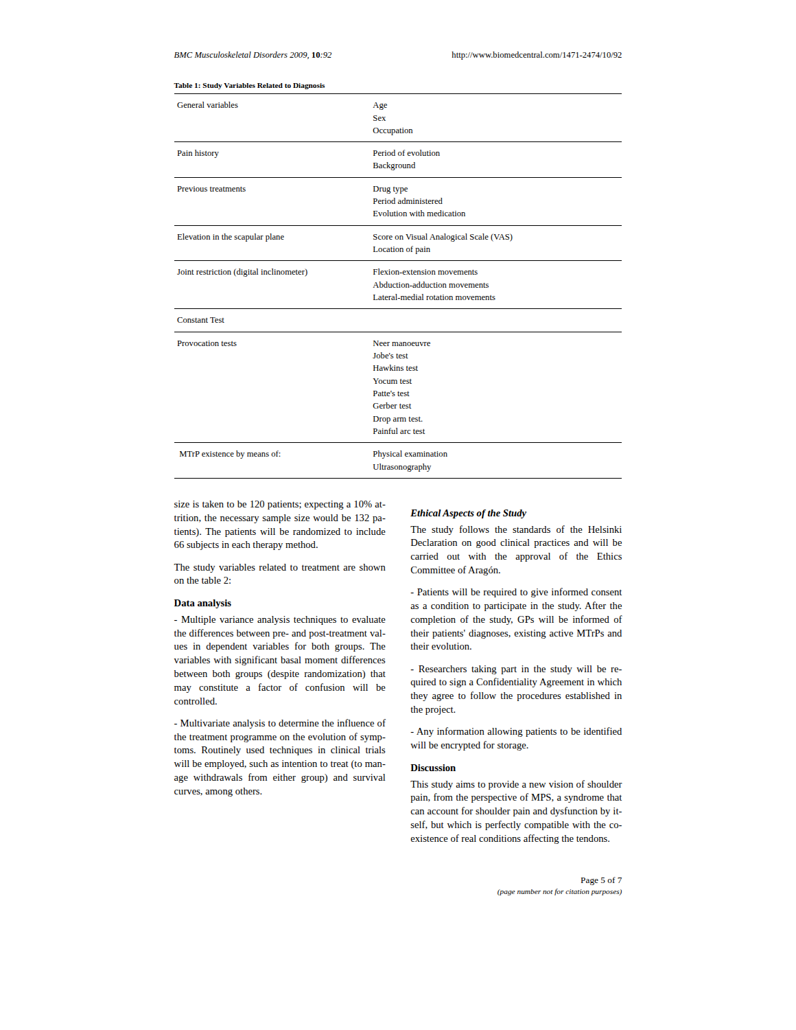BMC Musculoskeletal Disorders 2009, 10:92
http://www.biomedcentral.com/1471-2474/10/92
Table 1: Study Variables Related to Diagnosis
| General variables | Age Sex Occupation |
| Pain history | Period of evolution Background |
| Previous treatments | Drug type Period administered Evolution with medication |
| Elevation in the scapular plane | Score on Visual Analogical Scale (VAS) Location of pain |
| Joint restriction (digital inclinometer) | Flexion-extension movements Abduction-adduction movements Lateral-medial rotation movements |
| Constant Test | |
| Provocation tests | Neer manoeuvre Jobe's test Hawkins test Yocum test Patte's test Gerber test Drop arm test. Painful arc test |
| MTrP existence by means of: | Physical examination Ultrasonography |
size is taken to be 120 patients; expecting a 10% attrition, the necessary sample size would be 132 patients). The patients will be randomized to include 66 subjects in each therapy method.
The study variables related to treatment are shown on the table 2:
Data analysis
- Multiple variance analysis techniques to evaluate the differences between pre- and post-treatment values in dependent variables for both groups. The variables with significant basal moment differences between both groups (despite randomization) that may constitute a factor of confusion will be controlled.
- Multivariate analysis to determine the influence of the treatment programme on the evolution of symptoms. Routinely used techniques in clinical trials will be employed, such as intention to treat (to manage withdrawals from either group) and survival curves, among others.
Ethical Aspects of the Study
The study follows the standards of the Helsinki Declaration on good clinical practices and will be carried out with the approval of the Ethics Committee of Aragón.
- Patients will be required to give informed consent as a condition to participate in the study. After the completion of the study, GPs will be informed of their patients' diagnoses, existing active MTrPs and their evolution.
- Researchers taking part in the study will be required to sign a Confidentiality Agreement in which they agree to follow the procedures established in the project.
- Any information allowing patients to be identified will be encrypted for storage.
Discussion
This study aims to provide a new vision of shoulder pain, from the perspective of MPS, a syndrome that can account for shoulder pain and dysfunction by itself, but which is perfectly compatible with the coexistence of real conditions affecting the tendons.
Page 5 of 7 (page number not for citation purposes)